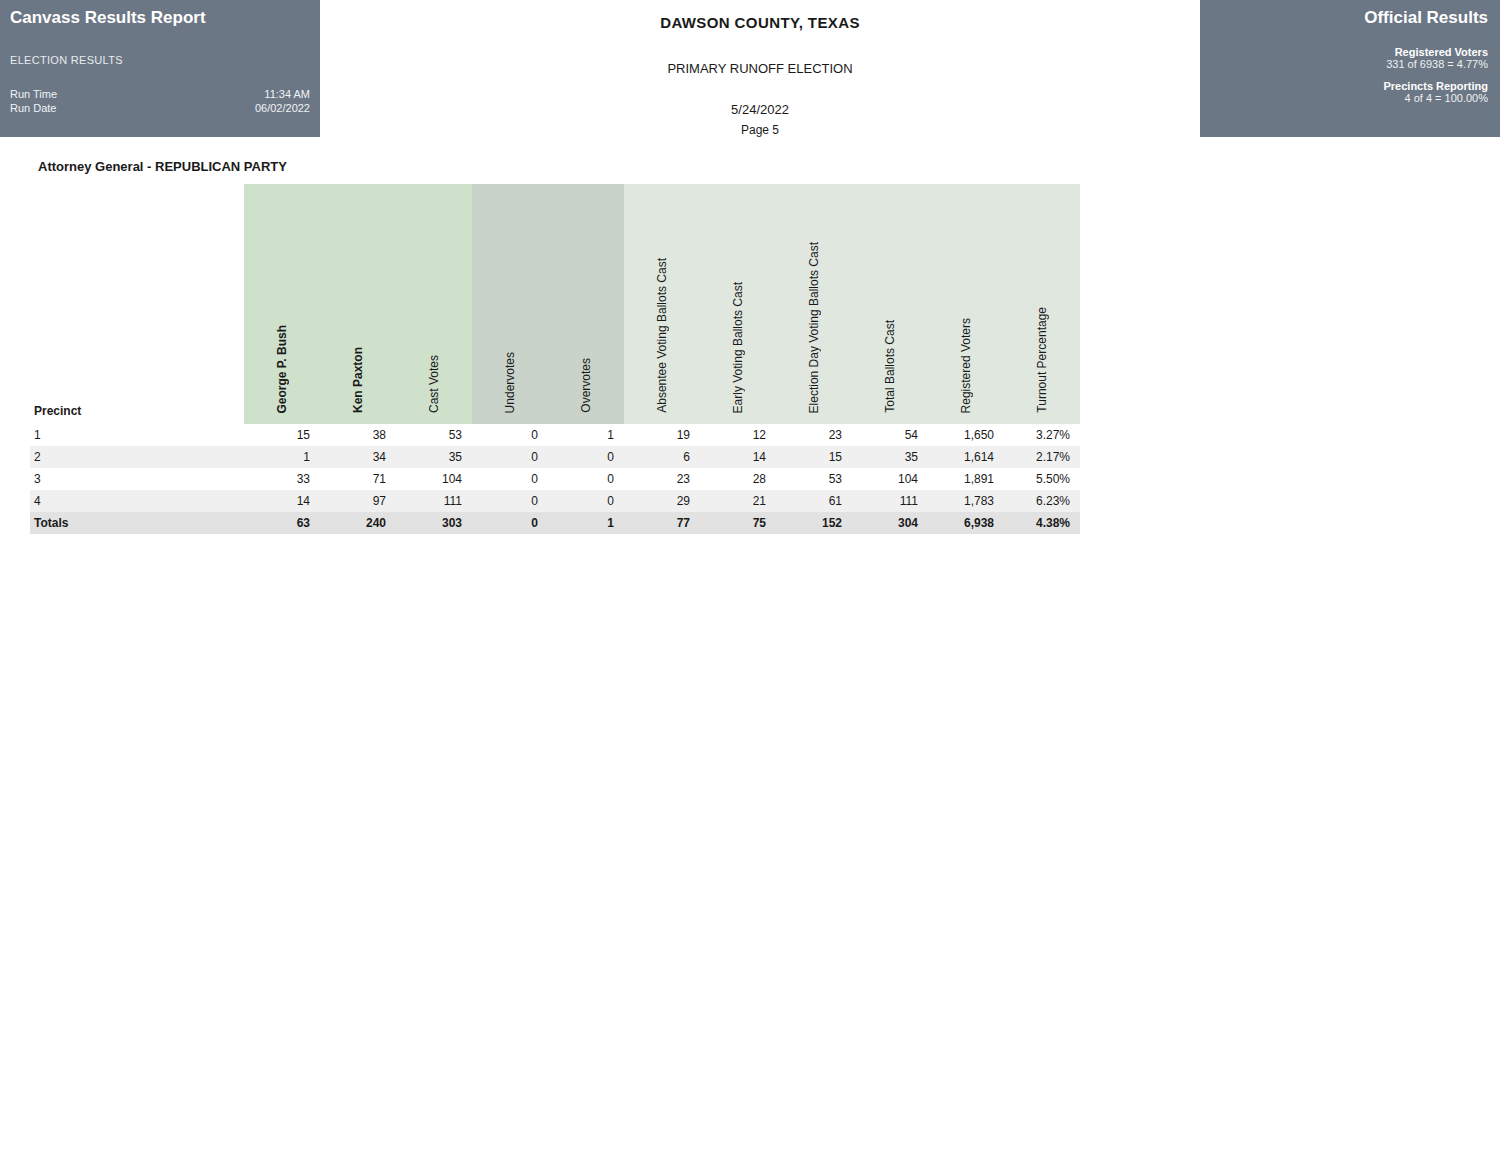Canvass Results Report
ELECTION RESULTS
Run Time 11:34 AM
Run Date 06/02/2022
DAWSON COUNTY, TEXAS
PRIMARY RUNOFF ELECTION
5/24/2022
Page 5
Official Results
Registered Voters
331 of 6938 = 4.77%
Precincts Reporting
4 of 4 = 100.00%
Attorney General - REPUBLICAN PARTY
| Precinct | George P. Bush | Ken Paxton | Cast Votes | Undervotes | Overvotes | Absentee Voting Ballots Cast | Early Voting Ballots Cast | Election Day Voting Ballots Cast | Total Ballots Cast | Registered Voters | Turnout Percentage |
| --- | --- | --- | --- | --- | --- | --- | --- | --- | --- | --- | --- |
| 1 | 15 | 38 | 53 | 0 | 1 | 19 | 12 | 23 | 54 | 1,650 | 3.27% |
| 2 | 1 | 34 | 35 | 0 | 0 | 6 | 14 | 15 | 35 | 1,614 | 2.17% |
| 3 | 33 | 71 | 104 | 0 | 0 | 23 | 28 | 53 | 104 | 1,891 | 5.50% |
| 4 | 14 | 97 | 111 | 0 | 0 | 29 | 21 | 61 | 111 | 1,783 | 6.23% |
| Totals | 63 | 240 | 303 | 0 | 1 | 77 | 75 | 152 | 304 | 6,938 | 4.38% |